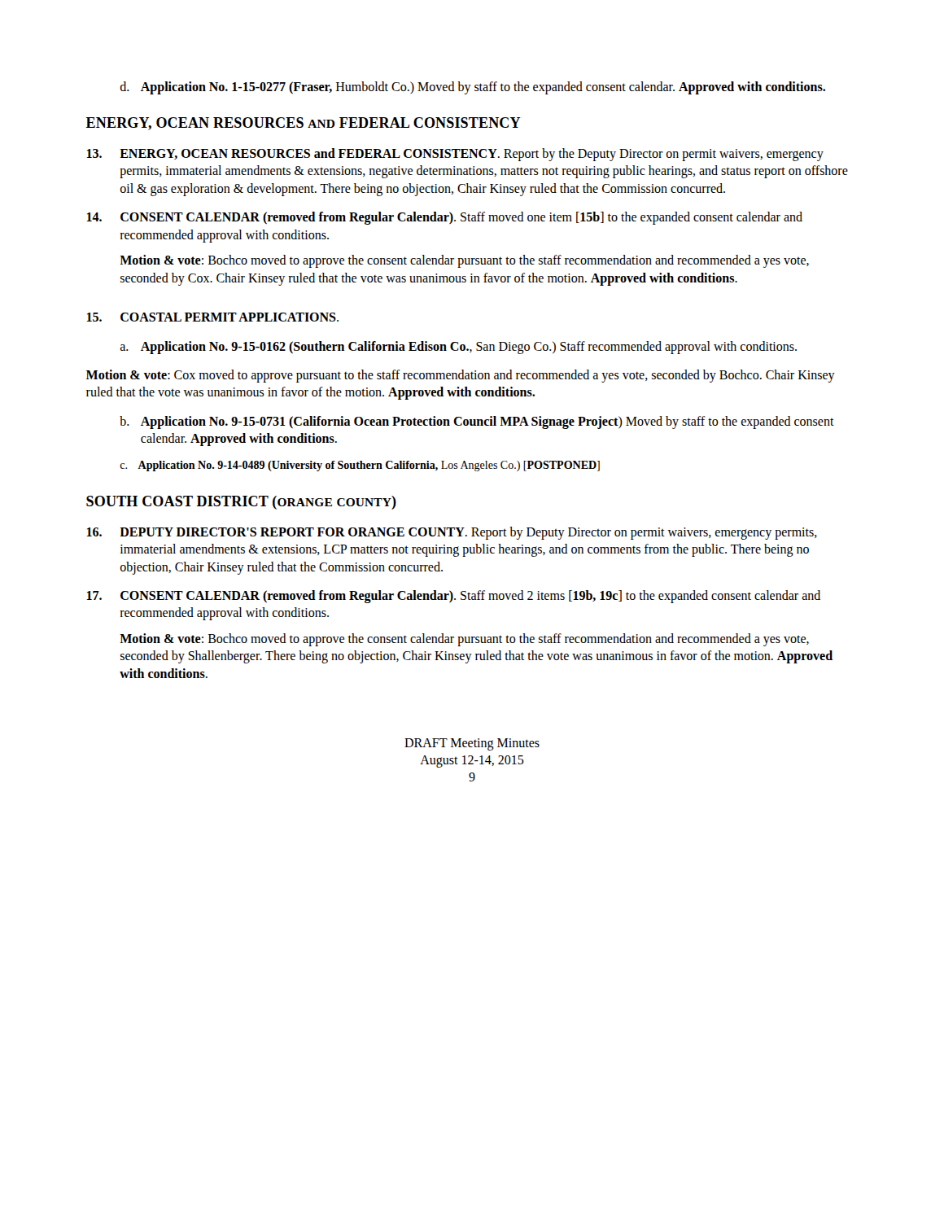d.
Application No. 1-15-0277 (Fraser, Humboldt Co.) Moved by staff to the expanded consent calendar. Approved with conditions.
ENERGY, OCEAN RESOURCES AND FEDERAL CONSISTENCY
13.
ENERGY, OCEAN RESOURCES and FEDERAL CONSISTENCY. Report by the Deputy Director on permit waivers, emergency permits, immaterial amendments & extensions, negative determinations, matters not requiring public hearings, and status report on offshore oil & gas exploration & development. There being no objection, Chair Kinsey ruled that the Commission concurred.
14.
CONSENT CALENDAR (removed from Regular Calendar). Staff moved one item [15b] to the expanded consent calendar and recommended approval with conditions.
Motion & vote: Bochco moved to approve the consent calendar pursuant to the staff recommendation and recommended a yes vote, seconded by Cox. Chair Kinsey ruled that the vote was unanimous in favor of the motion. Approved with conditions.
15.
COASTAL PERMIT APPLICATIONS.
a.
Application No. 9-15-0162 (Southern California Edison Co., San Diego Co.) Staff recommended approval with conditions.
Motion & vote: Cox moved to approve pursuant to the staff recommendation and recommended a yes vote, seconded by Bochco. Chair Kinsey ruled that the vote was unanimous in favor of the motion. Approved with conditions.
b.
Application No. 9-15-0731 (California Ocean Protection Council MPA Signage Project) Moved by staff to the expanded consent calendar. Approved with conditions.
c.
Application No. 9-14-0489 (University of Southern California, Los Angeles Co.) [POSTPONED]
SOUTH COAST DISTRICT (ORANGE COUNTY)
16.
DEPUTY DIRECTOR'S REPORT FOR ORANGE COUNTY. Report by Deputy Director on permit waivers, emergency permits, immaterial amendments & extensions, LCP matters not requiring public hearings, and on comments from the public. There being no objection, Chair Kinsey ruled that the Commission concurred.
17.
CONSENT CALENDAR (removed from Regular Calendar). Staff moved 2 items [19b, 19c] to the expanded consent calendar and recommended approval with conditions.
Motion & vote: Bochco moved to approve the consent calendar pursuant to the staff recommendation and recommended a yes vote, seconded by Shallenberger. There being no objection, Chair Kinsey ruled that the vote was unanimous in favor of the motion. Approved with conditions.
DRAFT Meeting Minutes
August 12-14, 2015
9